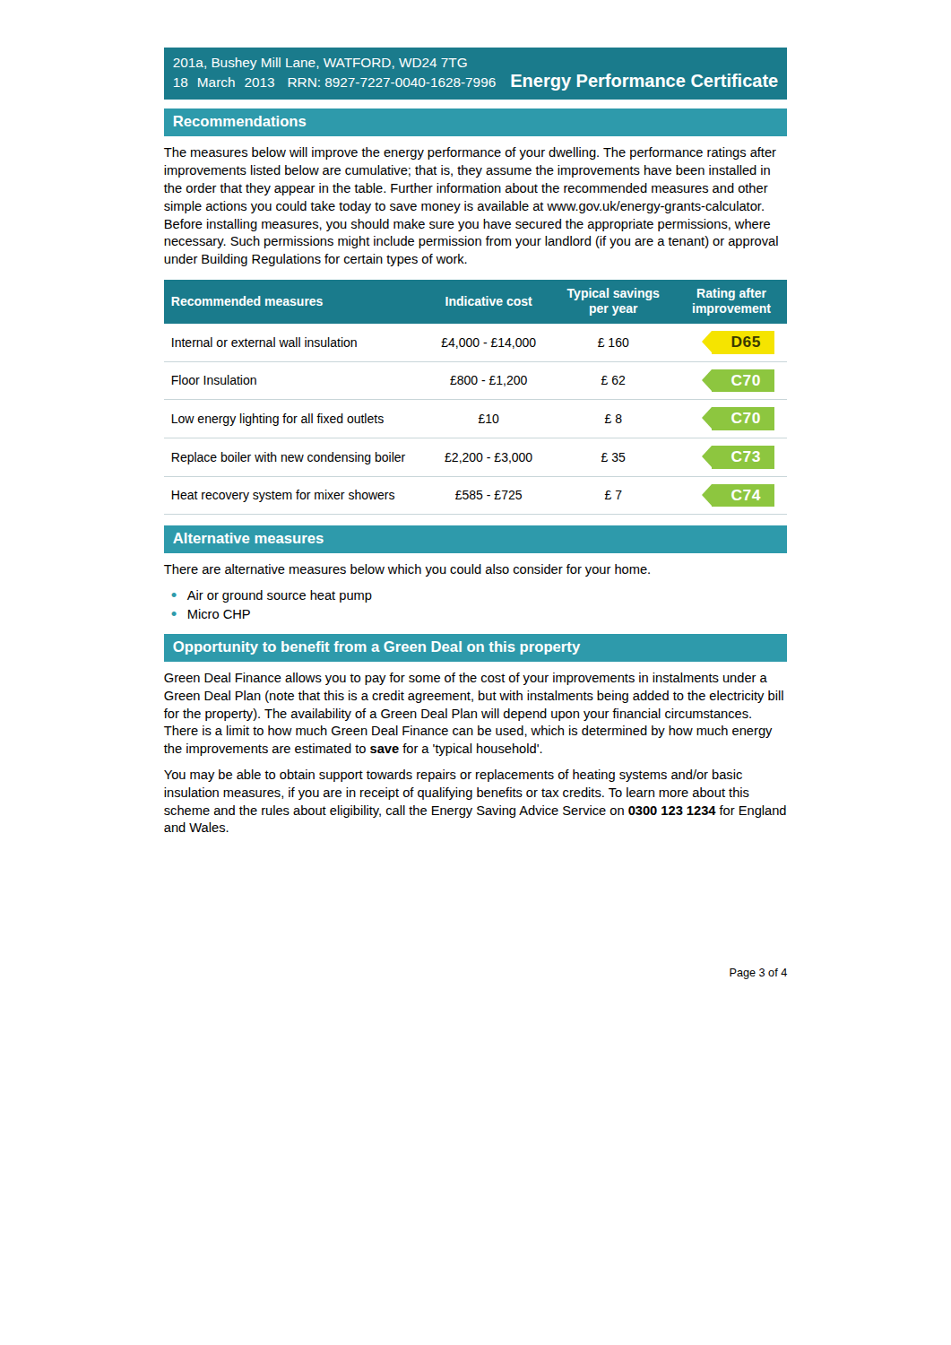201a, Bushey Mill Lane, WATFORD, WD24 7TG
18 March 2013 RRN: 8927-7227-0040-1628-7996
Energy Performance Certificate
Recommendations
The measures below will improve the energy performance of your dwelling. The performance ratings after improvements listed below are cumulative; that is, they assume the improvements have been installed in the order that they appear in the table. Further information about the recommended measures and other simple actions you could take today to save money is available at www.gov.uk/energy-grants-calculator. Before installing measures, you should make sure you have secured the appropriate permissions, where necessary. Such permissions might include permission from your landlord (if you are a tenant) or approval under Building Regulations for certain types of work.
| Recommended measures | Indicative cost | Typical savings per year | Rating after improvement |
| --- | --- | --- | --- |
| Internal or external wall insulation | £4,000 - £14,000 | £ 160 | D 65 |
| Floor Insulation | £800 - £1,200 | £ 62 | C 70 |
| Low energy lighting for all fixed outlets | £10 | £ 8 | C 70 |
| Replace boiler with new condensing boiler | £2,200 - £3,000 | £ 35 | C 73 |
| Heat recovery system for mixer showers | £585 - £725 | £ 7 | C 74 |
Alternative measures
There are alternative measures below which you could also consider for your home.
Air or ground source heat pump
Micro CHP
Opportunity to benefit from a Green Deal on this property
Green Deal Finance allows you to pay for some of the cost of your improvements in instalments under a Green Deal Plan (note that this is a credit agreement, but with instalments being added to the electricity bill for the property). The availability of a Green Deal Plan will depend upon your financial circumstances. There is a limit to how much Green Deal Finance can be used, which is determined by how much energy the improvements are estimated to save for a 'typical household'.
You may be able to obtain support towards repairs or replacements of heating systems and/or basic insulation measures, if you are in receipt of qualifying benefits or tax credits. To learn more about this scheme and the rules about eligibility, call the Energy Saving Advice Service on 0300 123 1234 for England and Wales.
Page 3 of 4